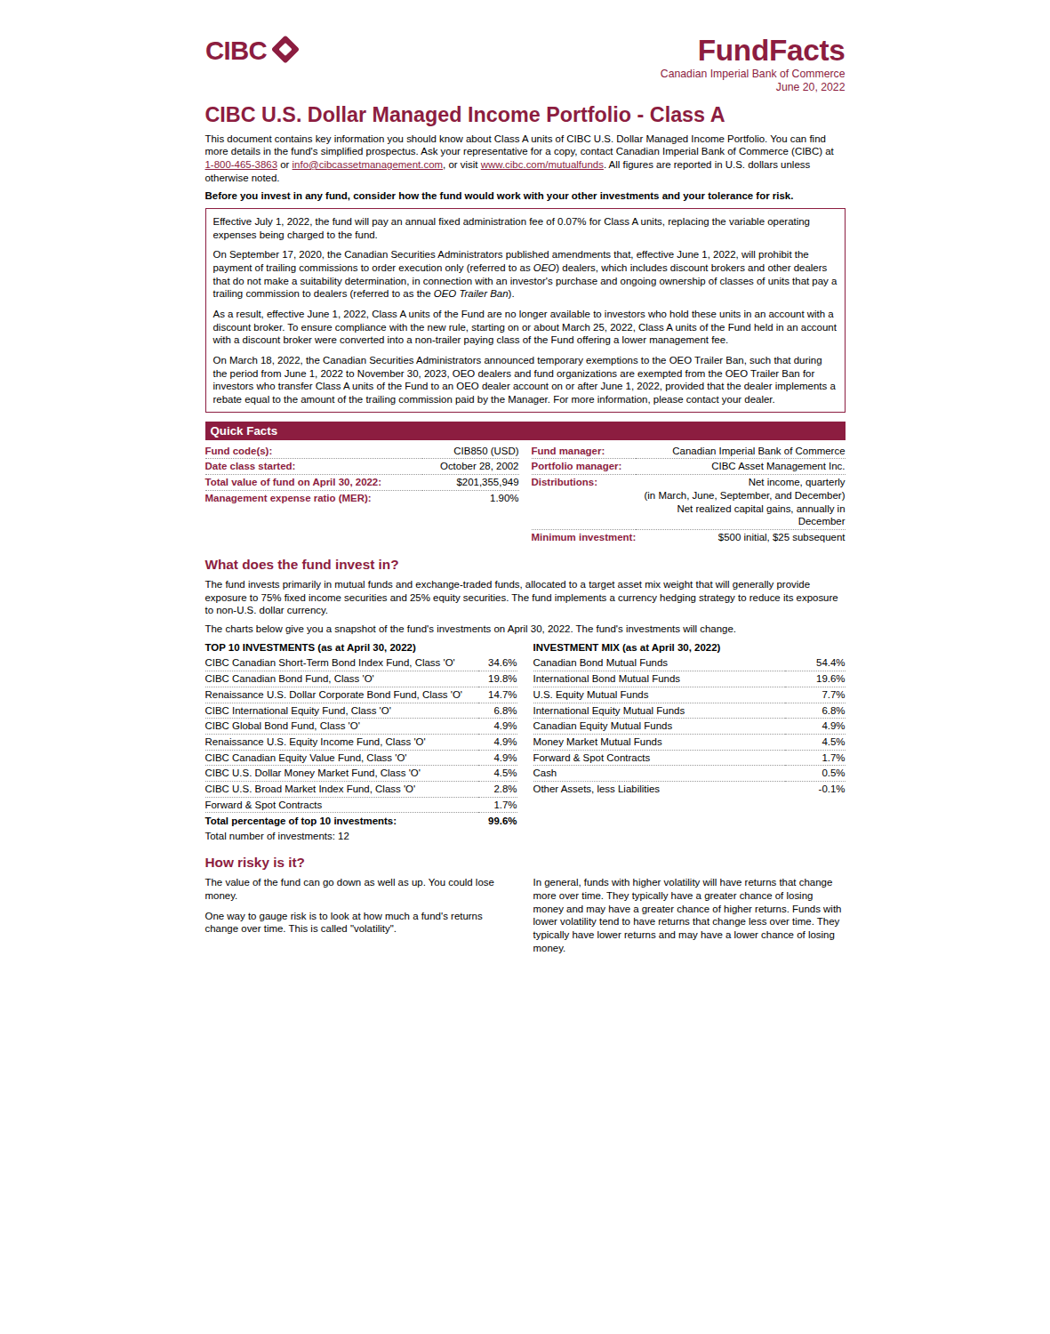CIBC
FundFacts
Canadian Imperial Bank of Commerce
June 20, 2022
CIBC U.S. Dollar Managed Income Portfolio - Class A
This document contains key information you should know about Class A units of CIBC U.S. Dollar Managed Income Portfolio. You can find more details in the fund's simplified prospectus. Ask your representative for a copy, contact Canadian Imperial Bank of Commerce (CIBC) at 1-800-465-3863 or info@cibcassetmanagement.com, or visit www.cibc.com/mutualfunds. All figures are reported in U.S. dollars unless otherwise noted.
Before you invest in any fund, consider how the fund would work with your other investments and your tolerance for risk.
Effective July 1, 2022, the fund will pay an annual fixed administration fee of 0.07% for Class A units, replacing the variable operating expenses being charged to the fund.
On September 17, 2020, the Canadian Securities Administrators published amendments that, effective June 1, 2022, will prohibit the payment of trailing commissions to order execution only (referred to as OEO) dealers, which includes discount brokers and other dealers that do not make a suitability determination, in connection with an investor's purchase and ongoing ownership of classes of units that pay a trailing commission to dealers (referred to as the OEO Trailer Ban).
As a result, effective June 1, 2022, Class A units of the Fund are no longer available to investors who hold these units in an account with a discount broker. To ensure compliance with the new rule, starting on or about March 25, 2022, Class A units of the Fund held in an account with a discount broker were converted into a non-trailer paying class of the Fund offering a lower management fee.
On March 18, 2022, the Canadian Securities Administrators announced temporary exemptions to the OEO Trailer Ban, such that during the period from June 1, 2022 to November 30, 2023, OEO dealers and fund organizations are exempted from the OEO Trailer Ban for investors who transfer Class A units of the Fund to an OEO dealer account on or after June 1, 2022, provided that the dealer implements a rebate equal to the amount of the trailing commission paid by the Manager. For more information, please contact your dealer.
Quick Facts
| Fund code(s): | CIB850 (USD) |
| Date class started: | October 28, 2002 |
| Total value of fund on April 30, 2022: | $201,355,949 |
| Management expense ratio (MER): | 1.90% |
| Fund manager: | Canadian Imperial Bank of Commerce |
| Portfolio manager: | CIBC Asset Management Inc. |
| Distributions: | Net income, quarterly (in March, June, September, and December) Net realized capital gains, annually in December |
| Minimum investment: | $500 initial, $25 subsequent |
What does the fund invest in?
The fund invests primarily in mutual funds and exchange-traded funds, allocated to a target asset mix weight that will generally provide exposure to 75% fixed income securities and 25% equity securities. The fund implements a currency hedging strategy to reduce its exposure to non-U.S. dollar currency.
The charts below give you a snapshot of the fund's investments on April 30, 2022. The fund's investments will change.
TOP 10 INVESTMENTS (as at April 30, 2022)
| CIBC Canadian Short-Term Bond Index Fund, Class 'O' | 34.6% |
| CIBC Canadian Bond Fund, Class 'O' | 19.8% |
| Renaissance U.S. Dollar Corporate Bond Fund, Class 'O' | 14.7% |
| CIBC International Equity Fund, Class 'O' | 6.8% |
| CIBC Global Bond Fund, Class 'O' | 4.9% |
| Renaissance U.S. Equity Income Fund, Class 'O' | 4.9% |
| CIBC Canadian Equity Value Fund, Class 'O' | 4.9% |
| CIBC U.S. Dollar Money Market Fund, Class 'O' | 4.5% |
| CIBC U.S. Broad Market Index Fund, Class 'O' | 2.8% |
| Forward & Spot Contracts | 1.7% |
| Total percentage of top 10 investments: | 99.6% |
Total number of investments: 12
INVESTMENT MIX (as at April 30, 2022)
| Canadian Bond Mutual Funds | 54.4% |
| International Bond Mutual Funds | 19.6% |
| U.S. Equity Mutual Funds | 7.7% |
| International Equity Mutual Funds | 6.8% |
| Canadian Equity Mutual Funds | 4.9% |
| Money Market Mutual Funds | 4.5% |
| Forward & Spot Contracts | 1.7% |
| Cash | 0.5% |
| Other Assets, less Liabilities | -0.1% |
How risky is it?
The value of the fund can go down as well as up. You could lose money.
One way to gauge risk is to look at how much a fund's returns change over time. This is called "volatility".
In general, funds with higher volatility will have returns that change more over time. They typically have a greater chance of losing money and may have a greater chance of higher returns. Funds with lower volatility tend to have returns that change less over time. They typically have lower returns and may have a lower chance of losing money.